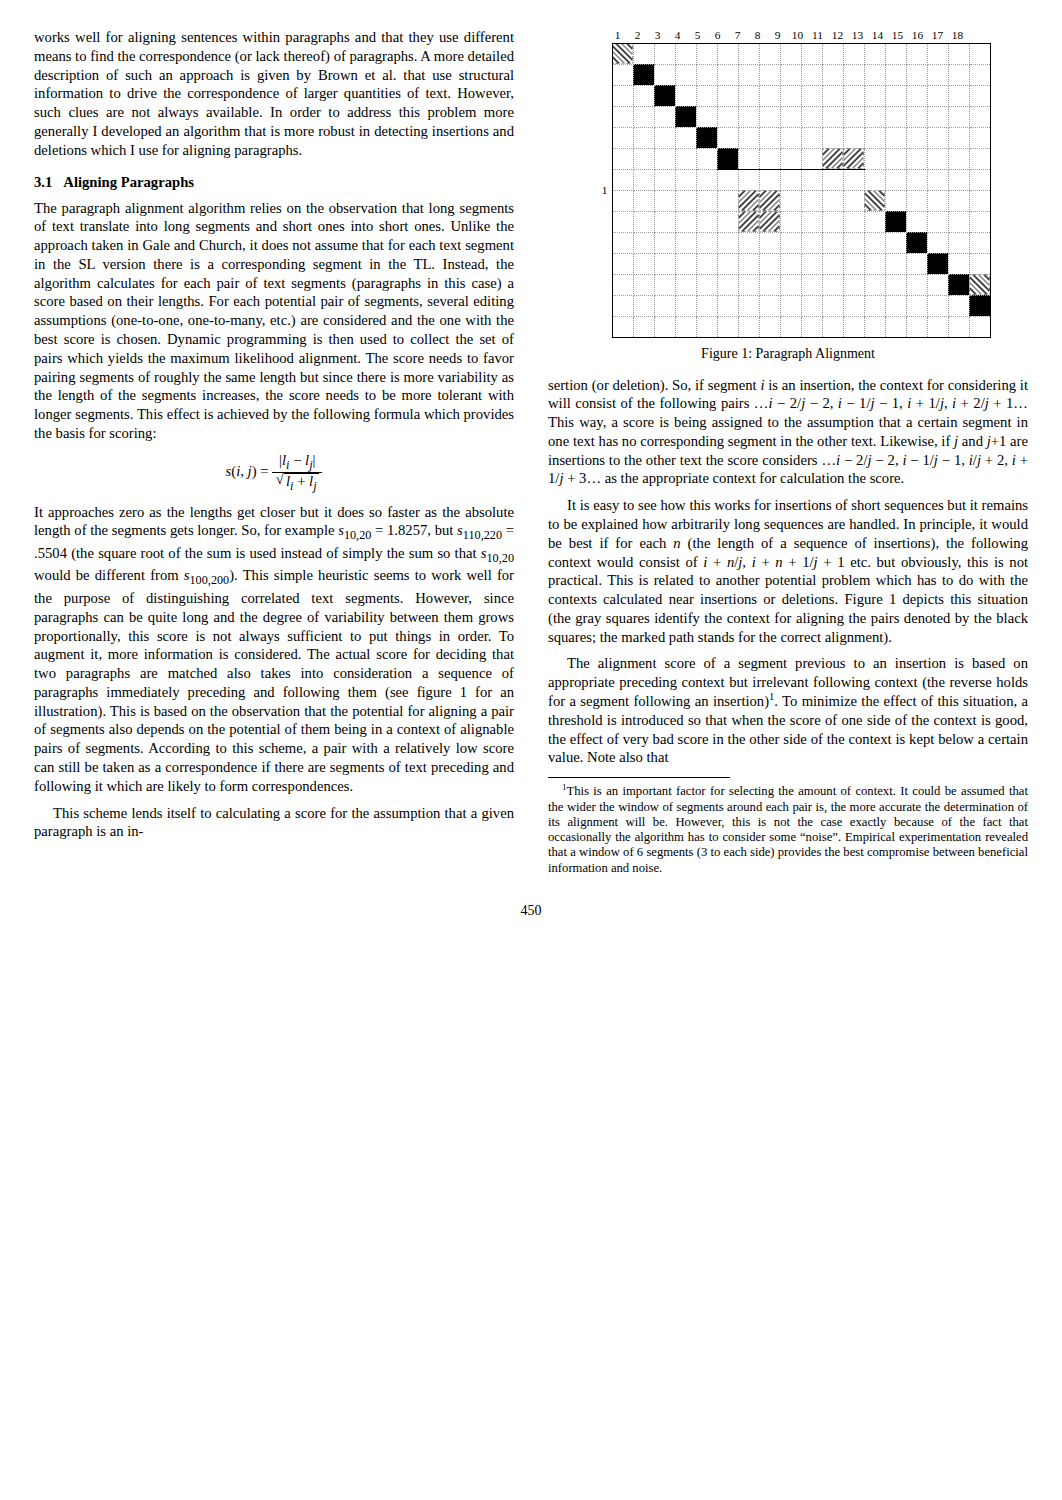works well for aligning sentences within paragraphs and that they use different means to find the correspondence (or lack thereof) of paragraphs. A more detailed description of such an approach is given by Brown et al. that use structural information to drive the correspondence of larger quantities of text. However, such clues are not always available. In order to address this problem more generally I developed an algorithm that is more robust in detecting insertions and deletions which I use for aligning paragraphs.
3.1 Aligning Paragraphs
The paragraph alignment algorithm relies on the observation that long segments of text translate into long segments and short ones into short ones. Unlike the approach taken in Gale and Church, it does not assume that for each text segment in the SL version there is a corresponding segment in the TL. Instead, the algorithm calculates for each pair of text segments (paragraphs in this case) a score based on their lengths. For each potential pair of segments, several editing assumptions (one-to-one, one-to-many, etc.) are considered and the one with the best score is chosen. Dynamic programming is then used to collect the set of pairs which yields the maximum likelihood alignment. The score needs to favor pairing segments of roughly the same length but since there is more variability as the length of the segments increases, the score needs to be more tolerant with longer segments. This effect is achieved by the following formula which provides the basis for scoring:
s(i, j) = |li − lj| li + lj
It approaches zero as the lengths get closer but it does so faster as the absolute length of the segments gets longer. So, for example s10,20 = 1.8257, but s110,220 = .5504 (the square root of the sum is used instead of simply the sum so that s10,20 would be different from s100,200). This simple heuristic seems to work well for the purpose of distinguishing correlated text segments. However, since paragraphs can be quite long and the degree of variability between them grows proportionally, this score is not always sufficient to put things in order. To augment it, more information is considered. The actual score for deciding that two paragraphs are matched also takes into consideration a sequence of paragraphs immediately preceding and following them (see figure 1 for an illustration). This is based on the observation that the potential for aligning a pair of segments also depends on the potential of them being in a context of alignable pairs of segments. According to this scheme, a pair with a relatively low score can still be taken as a correspondence if there are segments of text preceding and following it which are likely to form correspondences.
This scheme lends itself to calculating a score for the assumption that a given paragraph is an in-
123456789101112131415161718
1
Figure 1: Paragraph Alignment
sertion (or deletion). So, if segment i is an insertion, the context for considering it will consist of the following pairs …i − 2/j − 2, i − 1/j − 1, i + 1/j, i + 2/j + 1… This way, a score is being assigned to the assumption that a certain segment in one text has no corresponding segment in the other text. Likewise, if j and j+1 are insertions to the other text the score considers …i − 2/j − 2, i − 1/j − 1, i/j + 2, i + 1/j + 3… as the appropriate context for calculation the score.
It is easy to see how this works for insertions of short sequences but it remains to be explained how arbitrarily long sequences are handled. In principle, it would be best if for each n (the length of a sequence of insertions), the following context would consist of i + n/j, i + n + 1/j + 1 etc. but obviously, this is not practical. This is related to another potential problem which has to do with the contexts calculated near insertions or deletions. Figure 1 depicts this situation (the gray squares identify the context for aligning the pairs denoted by the black squares; the marked path stands for the correct alignment).
The alignment score of a segment previous to an insertion is based on appropriate preceding context but irrelevant following context (the reverse holds for a segment following an insertion)1. To minimize the effect of this situation, a threshold is introduced so that when the score of one side of the context is good, the effect of very bad score in the other side of the context is kept below a certain value. Note also that
1This is an important factor for selecting the amount of context. It could be assumed that the wider the window of segments around each pair is, the more accurate the determination of its alignment will be. However, this is not the case exactly because of the fact that occasionally the algorithm has to consider some “noise”. Empirical experimentation revealed that a window of 6 segments (3 to each side) provides the best compromise between beneficial information and noise.
450